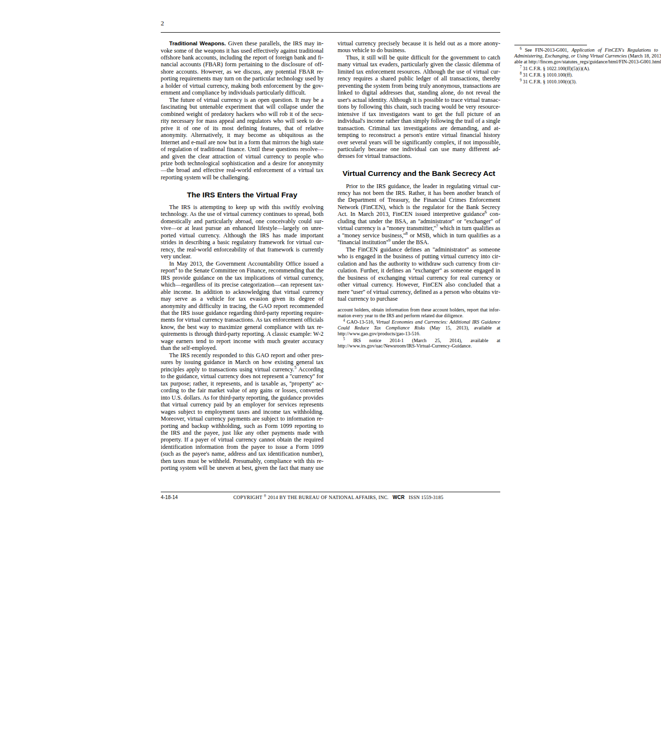2
Traditional Weapons. Given these parallels, the IRS may invoke some of the weapons it has used effectively against traditional offshore bank accounts, including the report of foreign bank and financial accounts (FBAR) form pertaining to the disclosure of offshore accounts. However, as we discuss, any potential FBAR reporting requirements may turn on the particular technology used by a holder of virtual currency, making both enforcement by the government and compliance by individuals particularly difficult.
The future of virtual currency is an open question. It may be a fascinating but untenable experiment that will collapse under the combined weight of predatory hackers who will rob it of the security necessary for mass appeal and regulators who will seek to deprive it of one of its most defining features, that of relative anonymity. Alternatively, it may become as ubiquitous as the Internet and e-mail are now but in a form that mirrors the high state of regulation of traditional finance. Until these questions resolve—and given the clear attraction of virtual currency to people who prize both technological sophistication and a desire for anonymity—the broad and effective real-world enforcement of a virtual tax reporting system will be challenging.
The IRS Enters the Virtual Fray
The IRS is attempting to keep up with this swiftly evolving technology. As the use of virtual currency continues to spread, both domestically and particularly abroad, one conceivably could survive—or at least pursue an enhanced lifestyle—largely on unreported virtual currency. Although the IRS has made important strides in describing a basic regulatory framework for virtual currency, the real-world enforceability of that framework is currently very unclear.
In May 2013, the Government Accountability Office issued a report4 to the Senate Committee on Finance, recommending that the IRS provide guidance on the tax implications of virtual currency, which—regardless of its precise categorization—can represent taxable income. In addition to acknowledging that virtual currency may serve as a vehicle for tax evasion given its degree of anonymity and difficulty in tracing, the GAO report recommended that the IRS issue guidance regarding third-party reporting requirements for virtual currency transactions. As tax enforcement officials know, the best way to maximize general compliance with tax requirements is through third-party reporting. A classic example: W-2 wage earners tend to report income with much greater accuracy than the self-employed.
The IRS recently responded to this GAO report and other pressures by issuing guidance in March on how existing general tax principles apply to transactions using virtual currency.5 According to the guidance, virtual currency does not represent a ''currency'' for tax purpose; rather, it represents, and is taxable as, ''property'' according to the fair market value of any gains or losses, converted into U.S. dollars. As for third-party reporting, the guidance provides that virtual currency paid by an employer for services represents wages subject to employment taxes and income tax withholding. Moreover, virtual currency payments are subject to information reporting and backup withholding, such as Form 1099 reporting to the IRS and the payee, just like any other payments made with property. If a payer of virtual currency cannot obtain the required identification information from the payee to issue a Form 1099 (such as the payee's name, address and tax identification number), then taxes must be withheld. Presumably, compliance with this reporting system will be uneven at best, given the fact that many use virtual currency precisely because it is held out as a more anonymous vehicle to do business.
Thus, it still will be quite difficult for the government to catch many virtual tax evaders, particularly given the classic dilemma of limited tax enforcement resources. Although the use of virtual currency requires a shared public ledger of all transactions, thereby preventing the system from being truly anonymous, transactions are linked to digital addresses that, standing alone, do not reveal the user's actual identity. Although it is possible to trace virtual transactions by following this chain, such tracing would be very resource-intensive if tax investigators want to get the full picture of an individual's income rather than simply following the trail of a single transaction. Criminal tax investigations are demanding, and attempting to reconstruct a person's entire virtual financial history over several years will be significantly complex, if not impossible, particularly because one individual can use many different addresses for virtual transactions.
Virtual Currency and the Bank Secrecy Act
Prior to the IRS guidance, the leader in regulating virtual currency has not been the IRS. Rather, it has been another branch of the Department of Treasury, the Financial Crimes Enforcement Network (FinCEN), which is the regulator for the Bank Secrecy Act. In March 2013, FinCEN issued interpretive guidance6 concluding that under the BSA, an ''administrator'' or ''exchanger'' of virtual currency is a ''money transmitter,''7 which in turn qualifies as a ''money service business,''8 or MSB, which in turn qualifies as a ''financial institution''9 under the BSA.
The FinCEN guidance defines an ''administrator'' as someone who is engaged in the business of putting virtual currency into circulation and has the authority to withdraw such currency from circulation. Further, it defines an ''exchanger'' as someone engaged in the business of exchanging virtual currency for real currency or other virtual currency. However, FinCEN also concluded that a mere ''user'' of virtual currency, defined as a person who obtains virtual currency to purchase
account holders, obtain information from these account holders, report that information every year to the IRS and perform related due diligence.
4 GAO-13-516, Virtual Economies and Currencies: Additional IRS Guidance Could Reduce Tax Compliance Risks (May 15, 2013), available at http://www.gao.gov/products/gao-13-516.
5 IRS notice 2014-1 (March 25, 2014), available at http://www.irs.gov/uac/Newsroom/IRS-Virtual-Currency-Guidance.
6 See FIN-2013-G001, Application of FinCEN's Regulations to Persons Administering, Exchanging, or Using Virtual Currencies (March 18, 2013), available at http://fincen.gov/statutes_regs/guidance/html/FIN-2013-G001.html.
7 31 C.F.R. § 1022.100(ff)(5)(i)(A).
8 31 C.F.R. § 1010.100(ff).
9 31 C.F.R. § 1010.100(t)(3).
4-18-14
COPYRIGHT ® 2014 BY THE BUREAU OF NATIONAL AFFAIRS, INC. WCR ISSN 1559-3185